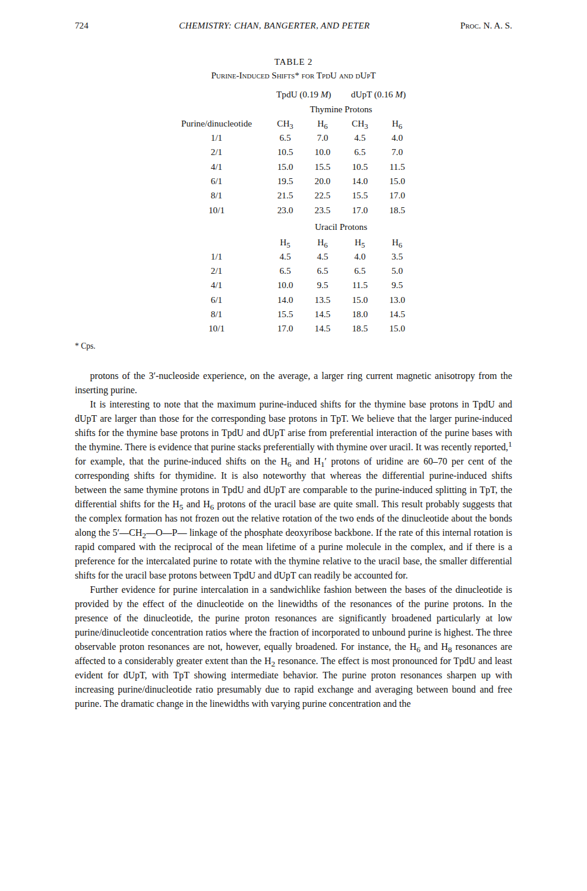724 CHEMISTRY: CHAN, BANGERTER, AND PETER Proc. N. A. S.
TABLE 2 Purine-Induced Shifts* for TpdU and dUpT
| | TpdU (0.19 M ) | dUpT (0.16 M ) |
| --- | --- | --- |
| | Thymine Protons |
| Purine/dinucleotide | CH 3 | H 6 | CH 3 | H 6 |
| 1/1 | 6.5 | 7.0 | 4.5 | 4.0 |
| 2/1 | 10.5 | 10.0 | 6.5 | 7.0 |
| 4/1 | 15.0 | 15.5 | 10.5 | 11.5 |
| 6/1 | 19.5 | 20.0 | 14.0 | 15.0 |
| 8/1 | 21.5 | 22.5 | 15.5 | 17.0 |
| 10/1 | 23.0 | 23.5 | 17.0 | 18.5 |
| | Uracil Protons |
| | H 5 | H 6 | H 5 | H 6 |
| 1/1 | 4.5 | 4.5 | 4.0 | 3.5 |
| 2/1 | 6.5 | 6.5 | 6.5 | 5.0 |
| 4/1 | 10.0 | 9.5 | 11.5 | 9.5 |
| 6/1 | 14.0 | 13.5 | 15.0 | 13.0 |
| 8/1 | 15.5 | 14.5 | 18.0 | 14.5 |
| 10/1 | 17.0 | 14.5 | 18.5 | 15.0 |
* Cps.
protons of the 3′-nucleoside experience, on the average, a larger ring current magnetic anisotropy from the inserting purine.
It is interesting to note that the maximum purine-induced shifts for the thymine base protons in TpdU and dUpT are larger than those for the corresponding base protons in TpT. We believe that the larger purine-induced shifts for the thymine base protons in TpdU and dUpT arise from preferential interaction of the purine bases with the thymine. There is evidence that purine stacks preferentially with thymine over uracil. It was recently reported,1 for example, that the purine-induced shifts on the H6 and H1′ protons of uridine are 60–70 per cent of the corresponding shifts for thymidine. It is also noteworthy that whereas the differential purine-induced shifts between the same thymine protons in TpdU and dUpT are comparable to the purine-induced splitting in TpT, the differential shifts for the H5 and H6 protons of the uracil base are quite small. This result probably suggests that the complex formation has not frozen out the relative rotation of the two ends of the dinucleotide about the bonds along the 5′—CH2—O—P— linkage of the phosphate deoxyribose backbone. If the rate of this internal rotation is rapid compared with the reciprocal of the mean lifetime of a purine molecule in the complex, and if there is a preference for the intercalated purine to rotate with the thymine relative to the uracil base, the smaller differential shifts for the uracil base protons between TpdU and dUpT can readily be accounted for.
Further evidence for purine intercalation in a sandwichlike fashion between the bases of the dinucleotide is provided by the effect of the dinucleotide on the linewidths of the resonances of the purine protons. In the presence of the dinucleotide, the purine proton resonances are significantly broadened particularly at low purine/dinucleotide concentration ratios where the fraction of incorporated to unbound purine is highest. The three observable proton resonances are not, however, equally broadened. For instance, the H6 and H8 resonances are affected to a considerably greater extent than the H2 resonance. The effect is most pronounced for TpdU and least evident for dUpT, with TpT showing intermediate behavior. The purine proton resonances sharpen up with increasing purine/dinucleotide ratio presumably due to rapid exchange and averaging between bound and free purine. The dramatic change in the linewidths with varying purine concentration and the